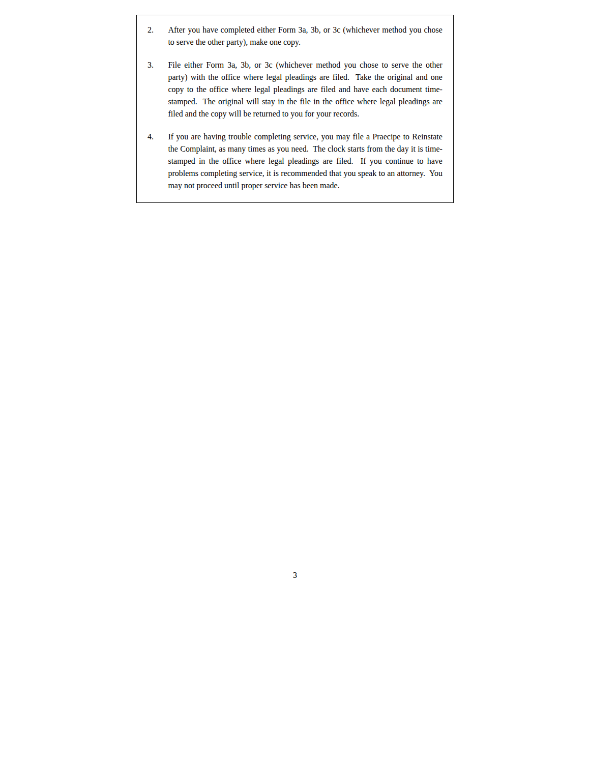2. After you have completed either Form 3a, 3b, or 3c (whichever method you chose to serve the other party), make one copy.
3. File either Form 3a, 3b, or 3c (whichever method you chose to serve the other party) with the office where legal pleadings are filed. Take the original and one copy to the office where legal pleadings are filed and have each document time-stamped. The original will stay in the file in the office where legal pleadings are filed and the copy will be returned to you for your records.
4. If you are having trouble completing service, you may file a Praecipe to Reinstate the Complaint, as many times as you need. The clock starts from the day it is time-stamped in the office where legal pleadings are filed. If you continue to have problems completing service, it is recommended that you speak to an attorney. You may not proceed until proper service has been made.
3